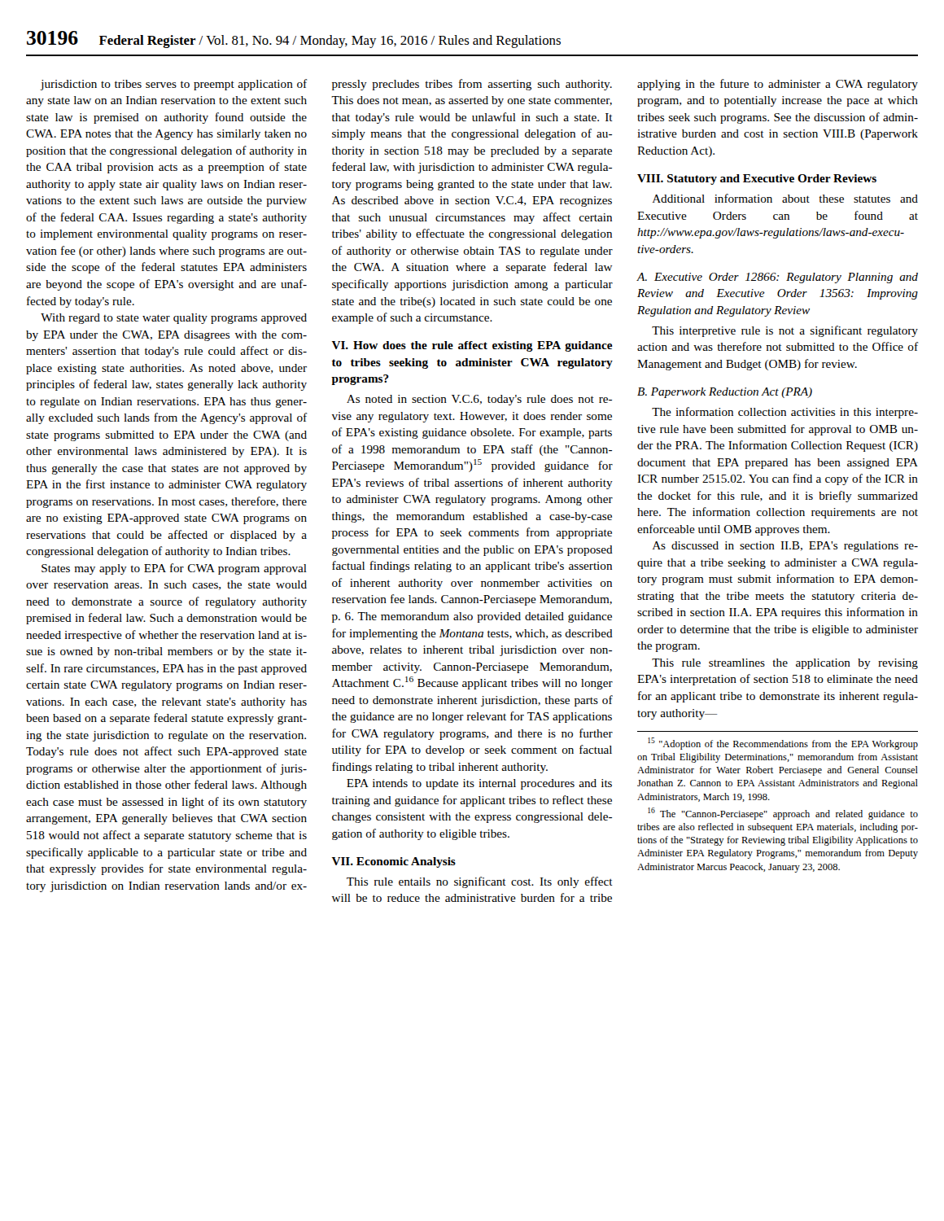30196 Federal Register / Vol. 81, No. 94 / Monday, May 16, 2016 / Rules and Regulations
jurisdiction to tribes serves to preempt application of any state law on an Indian reservation to the extent such state law is premised on authority found outside the CWA. EPA notes that the Agency has similarly taken no position that the congressional delegation of authority in the CAA tribal provision acts as a preemption of state authority to apply state air quality laws on Indian reservations to the extent such laws are outside the purview of the federal CAA. Issues regarding a state's authority to implement environmental quality programs on reservation fee (or other) lands where such programs are outside the scope of the federal statutes EPA administers are beyond the scope of EPA's oversight and are unaffected by today's rule.
With regard to state water quality programs approved by EPA under the CWA, EPA disagrees with the commenters' assertion that today's rule could affect or displace existing state authorities. As noted above, under principles of federal law, states generally lack authority to regulate on Indian reservations. EPA has thus generally excluded such lands from the Agency's approval of state programs submitted to EPA under the CWA (and other environmental laws administered by EPA). It is thus generally the case that states are not approved by EPA in the first instance to administer CWA regulatory programs on reservations. In most cases, therefore, there are no existing EPA-approved state CWA programs on reservations that could be affected or displaced by a congressional delegation of authority to Indian tribes.
States may apply to EPA for CWA program approval over reservation areas. In such cases, the state would need to demonstrate a source of regulatory authority premised in federal law. Such a demonstration would be needed irrespective of whether the reservation land at issue is owned by non-tribal members or by the state itself. In rare circumstances, EPA has in the past approved certain state CWA regulatory programs on Indian reservations. In each case, the relevant state's authority has been based on a separate federal statute expressly granting the state jurisdiction to regulate on the reservation. Today's rule does not affect such EPA-approved state programs or otherwise alter the apportionment of jurisdiction established in those other federal laws. Although each case must be assessed in light of its own statutory arrangement, EPA generally believes that CWA section 518 would not affect a separate statutory scheme that is specifically applicable to a particular state or tribe and that expressly provides for state environmental regulatory jurisdiction on Indian reservation lands and/or expressly precludes tribes from asserting such authority. This does not mean, as asserted by one state commenter, that today's rule would be unlawful in such a state. It simply means that the congressional delegation of authority in section 518 may be precluded by a separate federal law, with jurisdiction to administer CWA regulatory programs being granted to the state under that law. As described above in section V.C.4, EPA recognizes that such unusual circumstances may affect certain tribes' ability to effectuate the congressional delegation of authority or otherwise obtain TAS to regulate under the CWA. A situation where a separate federal law specifically apportions jurisdiction among a particular state and the tribe(s) located in such state could be one example of such a circumstance.
VI. How does the rule affect existing EPA guidance to tribes seeking to administer CWA regulatory programs?
As noted in section V.C.6, today's rule does not revise any regulatory text. However, it does render some of EPA's existing guidance obsolete. For example, parts of a 1998 memorandum to EPA staff (the "Cannon-Perciasepe Memorandum")15 provided guidance for EPA's reviews of tribal assertions of inherent authority to administer CWA regulatory programs. Among other things, the memorandum established a case-by-case process for EPA to seek comments from appropriate governmental entities and the public on EPA's proposed factual findings relating to an applicant tribe's assertion of inherent authority over nonmember activities on reservation fee lands. Cannon-Perciasepe Memorandum, p. 6. The memorandum also provided detailed guidance for implementing the Montana tests, which, as described above, relates to inherent tribal jurisdiction over nonmember activity. Cannon-Perciasepe Memorandum, Attachment C.16 Because applicant tribes will no longer need to demonstrate inherent jurisdiction, these parts of the guidance are no longer relevant for TAS applications for CWA regulatory programs, and there is no further utility for EPA to develop or seek comment on factual findings relating to tribal inherent authority.
EPA intends to update its internal procedures and its training and guidance for applicant tribes to reflect these changes consistent with the express congressional delegation of authority to eligible tribes.
VII. Economic Analysis
This rule entails no significant cost. Its only effect will be to reduce the administrative burden for a tribe applying in the future to administer a CWA regulatory program, and to potentially increase the pace at which tribes seek such programs. See the discussion of administrative burden and cost in section VIII.B (Paperwork Reduction Act).
VIII. Statutory and Executive Order Reviews
Additional information about these statutes and Executive Orders can be found at http://www.epa.gov/laws-regulations/laws-and-executive-orders.
A. Executive Order 12866: Regulatory Planning and Review and Executive Order 13563: Improving Regulation and Regulatory Review
This interpretive rule is not a significant regulatory action and was therefore not submitted to the Office of Management and Budget (OMB) for review.
B. Paperwork Reduction Act (PRA)
The information collection activities in this interpretive rule have been submitted for approval to OMB under the PRA. The Information Collection Request (ICR) document that EPA prepared has been assigned EPA ICR number 2515.02. You can find a copy of the ICR in the docket for this rule, and it is briefly summarized here. The information collection requirements are not enforceable until OMB approves them.
As discussed in section II.B, EPA's regulations require that a tribe seeking to administer a CWA regulatory program must submit information to EPA demonstrating that the tribe meets the statutory criteria described in section II.A. EPA requires this information in order to determine that the tribe is eligible to administer the program.
This rule streamlines the application by revising EPA's interpretation of section 518 to eliminate the need for an applicant tribe to demonstrate its inherent regulatory authority—
15 "Adoption of the Recommendations from the EPA Workgroup on Tribal Eligibility Determinations," memorandum from Assistant Administrator for Water Robert Perciasepe and General Counsel Jonathan Z. Cannon to EPA Assistant Administrators and Regional Administrators, March 19, 1998.
16 The "Cannon-Perciasepe" approach and related guidance to tribes are also reflected in subsequent EPA materials, including portions of the "Strategy for Reviewing tribal Eligibility Applications to Administer EPA Regulatory Programs," memorandum from Deputy Administrator Marcus Peacock, January 23, 2008.